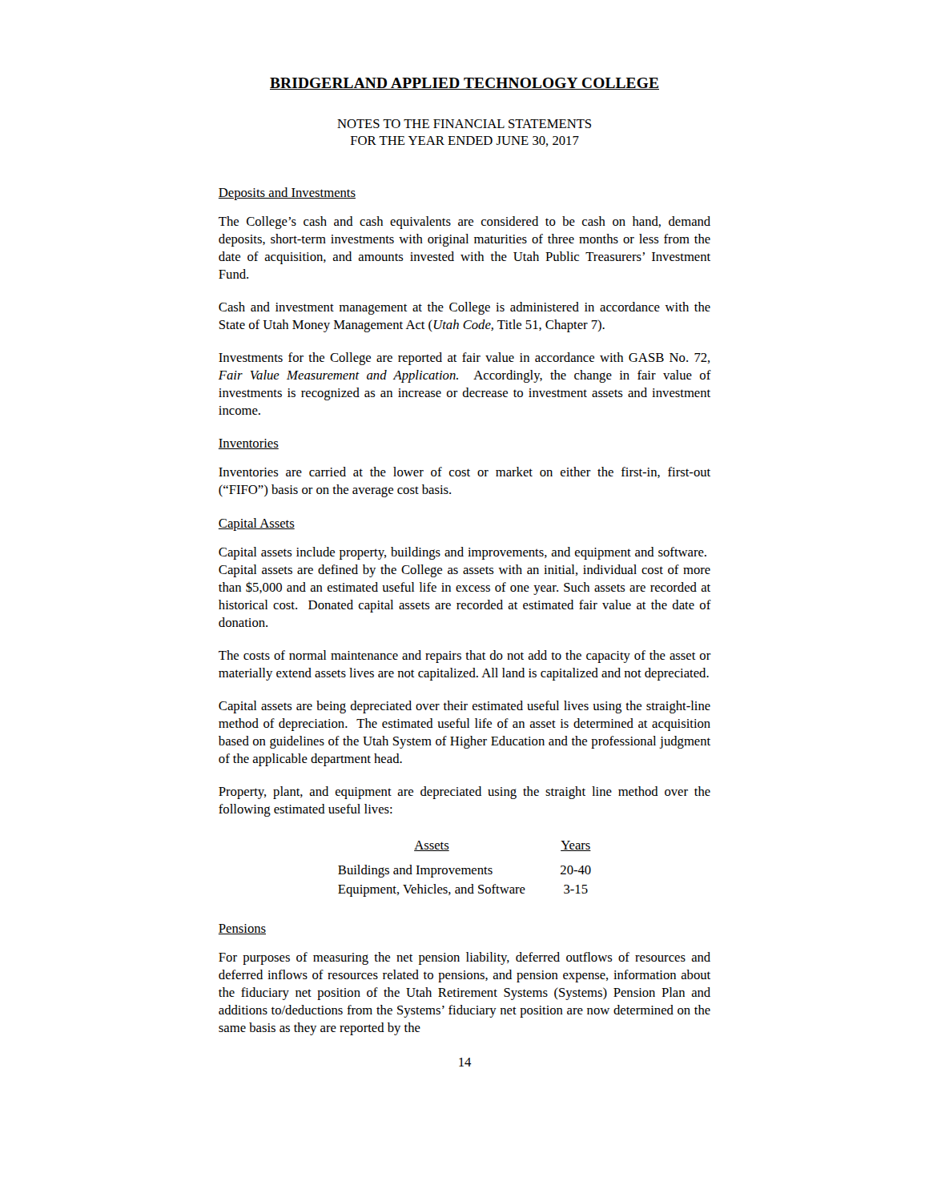BRIDGERLAND APPLIED TECHNOLOGY COLLEGE
NOTES TO THE FINANCIAL STATEMENTS
FOR THE YEAR ENDED JUNE 30, 2017
Deposits and Investments
The College’s cash and cash equivalents are considered to be cash on hand, demand deposits, short-term investments with original maturities of three months or less from the date of acquisition, and amounts invested with the Utah Public Treasurers’ Investment Fund.
Cash and investment management at the College is administered in accordance with the State of Utah Money Management Act (Utah Code, Title 51, Chapter 7).
Investments for the College are reported at fair value in accordance with GASB No. 72, Fair Value Measurement and Application. Accordingly, the change in fair value of investments is recognized as an increase or decrease to investment assets and investment income.
Inventories
Inventories are carried at the lower of cost or market on either the first-in, first-out (“FIFO”) basis or on the average cost basis.
Capital Assets
Capital assets include property, buildings and improvements, and equipment and software. Capital assets are defined by the College as assets with an initial, individual cost of more than $5,000 and an estimated useful life in excess of one year. Such assets are recorded at historical cost. Donated capital assets are recorded at estimated fair value at the date of donation.
The costs of normal maintenance and repairs that do not add to the capacity of the asset or materially extend assets lives are not capitalized. All land is capitalized and not depreciated.
Capital assets are being depreciated over their estimated useful lives using the straight-line method of depreciation. The estimated useful life of an asset is determined at acquisition based on guidelines of the Utah System of Higher Education and the professional judgment of the applicable department head.
Property, plant, and equipment are depreciated using the straight line method over the following estimated useful lives:
| Assets | Years |
| --- | --- |
| Buildings and Improvements | 20-40 |
| Equipment, Vehicles, and Software | 3-15 |
Pensions
For purposes of measuring the net pension liability, deferred outflows of resources and deferred inflows of resources related to pensions, and pension expense, information about the fiduciary net position of the Utah Retirement Systems (Systems) Pension Plan and additions to/deductions from the Systems’ fiduciary net position are now determined on the same basis as they are reported by the
14